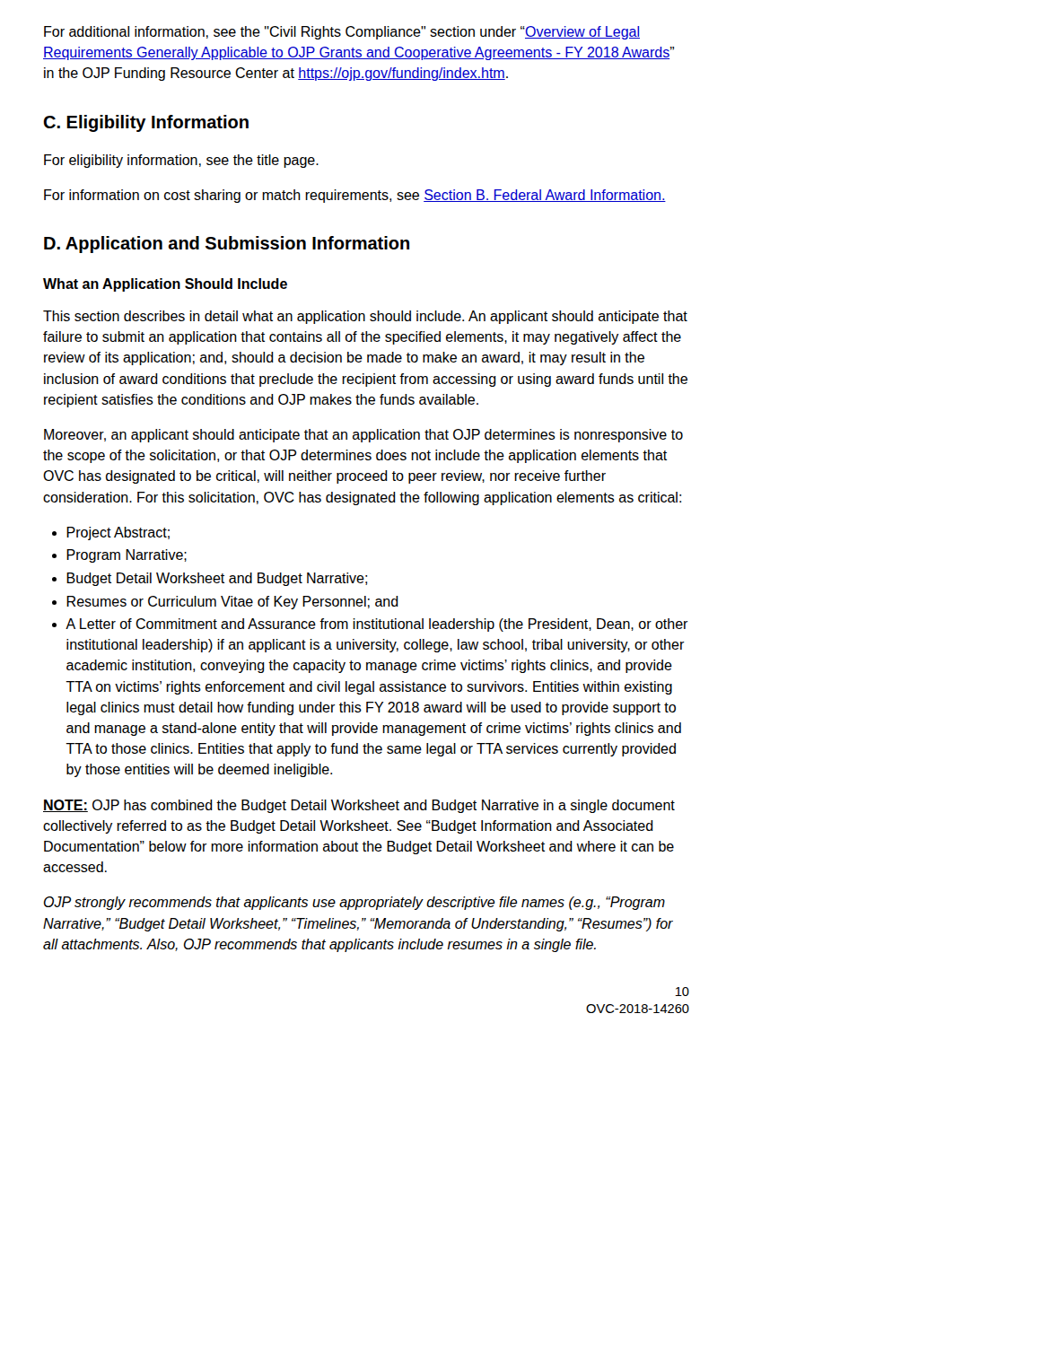For additional information, see the "Civil Rights Compliance" section under “Overview of Legal Requirements Generally Applicable to OJP Grants and Cooperative Agreements - FY 2018 Awards” in the OJP Funding Resource Center at https://ojp.gov/funding/index.htm.
C. Eligibility Information
For eligibility information, see the title page.
For information on cost sharing or match requirements, see Section B. Federal Award Information.
D. Application and Submission Information
What an Application Should Include
This section describes in detail what an application should include. An applicant should anticipate that failure to submit an application that contains all of the specified elements, it may negatively affect the review of its application; and, should a decision be made to make an award, it may result in the inclusion of award conditions that preclude the recipient from accessing or using award funds until the recipient satisfies the conditions and OJP makes the funds available.
Moreover, an applicant should anticipate that an application that OJP determines is nonresponsive to the scope of the solicitation, or that OJP determines does not include the application elements that OVC has designated to be critical, will neither proceed to peer review, nor receive further consideration. For this solicitation, OVC has designated the following application elements as critical:
Project Abstract;
Program Narrative;
Budget Detail Worksheet and Budget Narrative;
Resumes or Curriculum Vitae of Key Personnel; and
A Letter of Commitment and Assurance from institutional leadership (the President, Dean, or other institutional leadership) if an applicant is a university, college, law school, tribal university, or other academic institution, conveying the capacity to manage crime victims’ rights clinics, and provide TTA on victims’ rights enforcement and civil legal assistance to survivors. Entities within existing legal clinics must detail how funding under this FY 2018 award will be used to provide support to and manage a stand-alone entity that will provide management of crime victims’ rights clinics and TTA to those clinics. Entities that apply to fund the same legal or TTA services currently provided by those entities will be deemed ineligible.
NOTE: OJP has combined the Budget Detail Worksheet and Budget Narrative in a single document collectively referred to as the Budget Detail Worksheet. See “Budget Information and Associated Documentation” below for more information about the Budget Detail Worksheet and where it can be accessed.
OJP strongly recommends that applicants use appropriately descriptive file names (e.g., “Program Narrative,” “Budget Detail Worksheet,” “Timelines,” “Memoranda of Understanding,” “Resumes”) for all attachments. Also, OJP recommends that applicants include resumes in a single file.
10 OVC-2018-14260